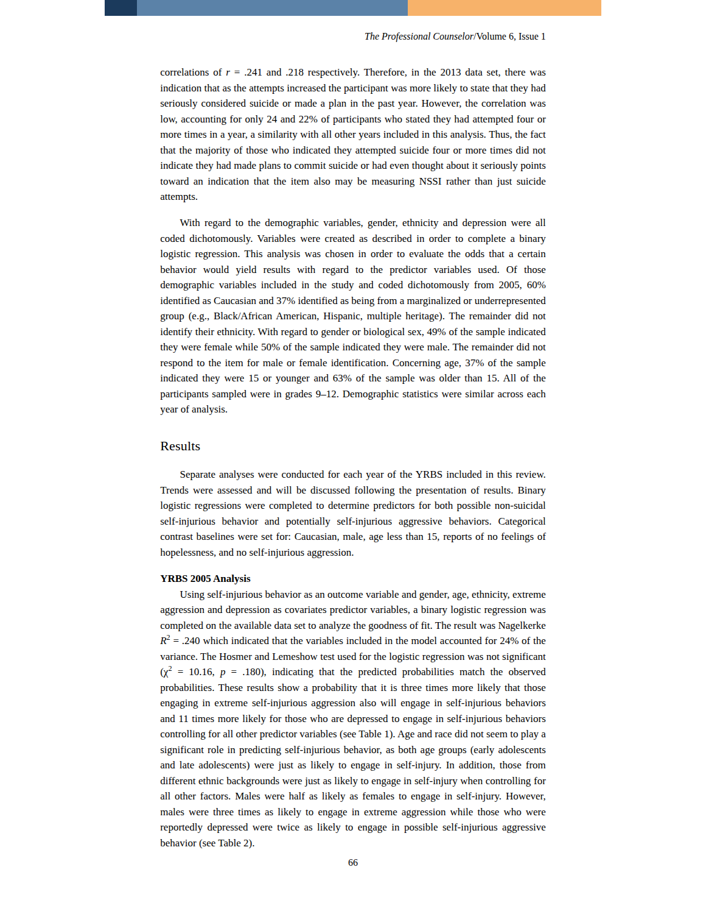The Professional Counselor/Volume 6, Issue 1
correlations of r = .241 and .218 respectively. Therefore, in the 2013 data set, there was indication that as the attempts increased the participant was more likely to state that they had seriously considered suicide or made a plan in the past year. However, the correlation was low, accounting for only 24 and 22% of participants who stated they had attempted four or more times in a year, a similarity with all other years included in this analysis. Thus, the fact that the majority of those who indicated they attempted suicide four or more times did not indicate they had made plans to commit suicide or had even thought about it seriously points toward an indication that the item also may be measuring NSSI rather than just suicide attempts.
With regard to the demographic variables, gender, ethnicity and depression were all coded dichotomously. Variables were created as described in order to complete a binary logistic regression. This analysis was chosen in order to evaluate the odds that a certain behavior would yield results with regard to the predictor variables used. Of those demographic variables included in the study and coded dichotomously from 2005, 60% identified as Caucasian and 37% identified as being from a marginalized or underrepresented group (e.g., Black/African American, Hispanic, multiple heritage). The remainder did not identify their ethnicity. With regard to gender or biological sex, 49% of the sample indicated they were female while 50% of the sample indicated they were male. The remainder did not respond to the item for male or female identification. Concerning age, 37% of the sample indicated they were 15 or younger and 63% of the sample was older than 15. All of the participants sampled were in grades 9–12. Demographic statistics were similar across each year of analysis.
Results
Separate analyses were conducted for each year of the YRBS included in this review. Trends were assessed and will be discussed following the presentation of results. Binary logistic regressions were completed to determine predictors for both possible non-suicidal self-injurious behavior and potentially self-injurious aggressive behaviors. Categorical contrast baselines were set for: Caucasian, male, age less than 15, reports of no feelings of hopelessness, and no self-injurious aggression.
YRBS 2005 Analysis
Using self-injurious behavior as an outcome variable and gender, age, ethnicity, extreme aggression and depression as covariates predictor variables, a binary logistic regression was completed on the available data set to analyze the goodness of fit. The result was Nagelkerke R2 = .240 which indicated that the variables included in the model accounted for 24% of the variance. The Hosmer and Lemeshow test used for the logistic regression was not significant (χ2 = 10.16, p = .180), indicating that the predicted probabilities match the observed probabilities. These results show a probability that it is three times more likely that those engaging in extreme self-injurious aggression also will engage in self-injurious behaviors and 11 times more likely for those who are depressed to engage in self-injurious behaviors controlling for all other predictor variables (see Table 1). Age and race did not seem to play a significant role in predicting self-injurious behavior, as both age groups (early adolescents and late adolescents) were just as likely to engage in self-injury. In addition, those from different ethnic backgrounds were just as likely to engage in self-injury when controlling for all other factors. Males were half as likely as females to engage in self-injury. However, males were three times as likely to engage in extreme aggression while those who were reportedly depressed were twice as likely to engage in possible self-injurious aggressive behavior (see Table 2).
66